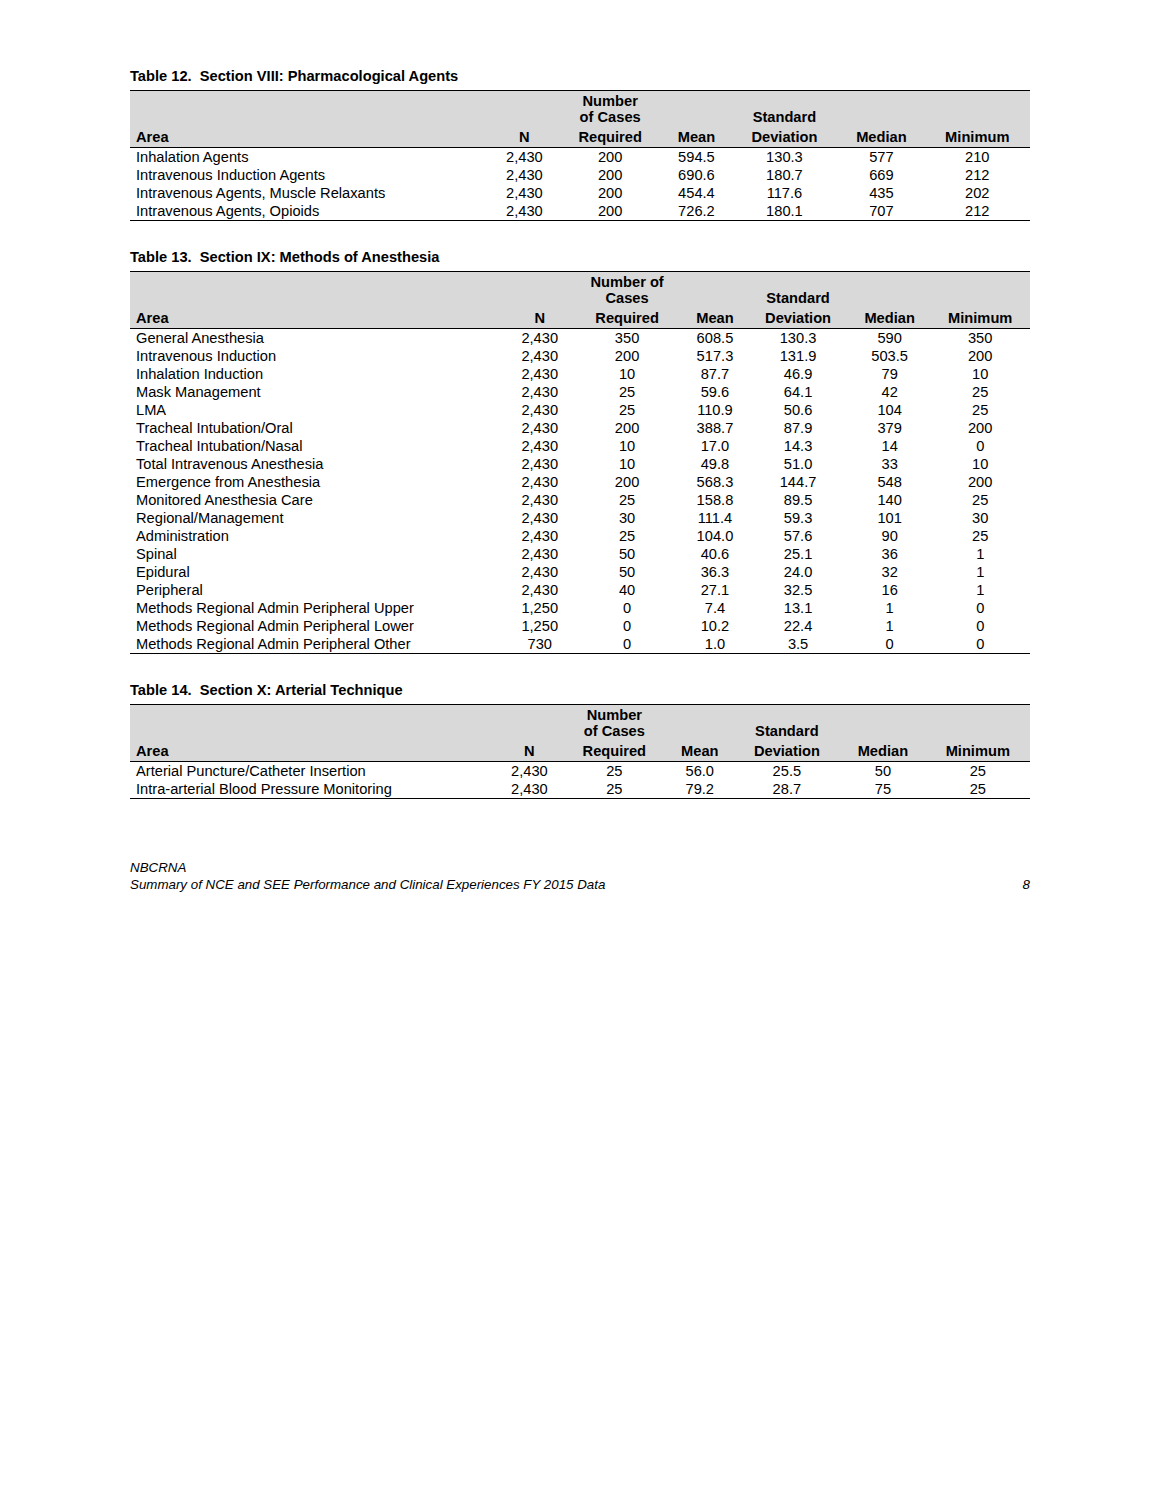Table 12. Section VIII: Pharmacological Agents
| | | Number of Cases | | Standard | | |
| --- | --- | --- | --- | --- | --- | --- |
| Area | N | Required | Mean | Deviation | Median | Minimum |
| Inhalation Agents | 2,430 | 200 | 594.5 | 130.3 | 577 | 210 |
| Intravenous Induction Agents | 2,430 | 200 | 690.6 | 180.7 | 669 | 212 |
| Intravenous Agents, Muscle Relaxants | 2,430 | 200 | 454.4 | 117.6 | 435 | 202 |
| Intravenous Agents, Opioids | 2,430 | 200 | 726.2 | 180.1 | 707 | 212 |
Table 13. Section IX: Methods of Anesthesia
| | | Number of Cases | | Standard | | |
| --- | --- | --- | --- | --- | --- | --- |
| Area | N | Required | Mean | Deviation | Median | Minimum |
| General Anesthesia | 2,430 | 350 | 608.5 | 130.3 | 590 | 350 |
| Intravenous Induction | 2,430 | 200 | 517.3 | 131.9 | 503.5 | 200 |
| Inhalation Induction | 2,430 | 10 | 87.7 | 46.9 | 79 | 10 |
| Mask Management | 2,430 | 25 | 59.6 | 64.1 | 42 | 25 |
| LMA | 2,430 | 25 | 110.9 | 50.6 | 104 | 25 |
| Tracheal Intubation/Oral | 2,430 | 200 | 388.7 | 87.9 | 379 | 200 |
| Tracheal Intubation/Nasal | 2,430 | 10 | 17.0 | 14.3 | 14 | 0 |
| Total Intravenous Anesthesia | 2,430 | 10 | 49.8 | 51.0 | 33 | 10 |
| Emergence from Anesthesia | 2,430 | 200 | 568.3 | 144.7 | 548 | 200 |
| Monitored Anesthesia Care | 2,430 | 25 | 158.8 | 89.5 | 140 | 25 |
| Regional/Management | 2,430 | 30 | 111.4 | 59.3 | 101 | 30 |
| Administration | 2,430 | 25 | 104.0 | 57.6 | 90 | 25 |
| Spinal | 2,430 | 50 | 40.6 | 25.1 | 36 | 1 |
| Epidural | 2,430 | 50 | 36.3 | 24.0 | 32 | 1 |
| Peripheral | 2,430 | 40 | 27.1 | 32.5 | 16 | 1 |
| Methods Regional Admin Peripheral Upper | 1,250 | 0 | 7.4 | 13.1 | 1 | 0 |
| Methods Regional Admin Peripheral Lower | 1,250 | 0 | 10.2 | 22.4 | 1 | 0 |
| Methods Regional Admin Peripheral Other | 730 | 0 | 1.0 | 3.5 | 0 | 0 |
Table 14. Section X: Arterial Technique
| | | Number of Cases | | Standard | | |
| --- | --- | --- | --- | --- | --- | --- |
| Area | N | Required | Mean | Deviation | Median | Minimum |
| Arterial Puncture/Catheter Insertion | 2,430 | 25 | 56.0 | 25.5 | 50 | 25 |
| Intra-arterial Blood Pressure Monitoring | 2,430 | 25 | 79.2 | 28.7 | 75 | 25 |
NBCRNA Summary of NCE and SEE Performance and Clinical Experiences FY 2015 Data 8